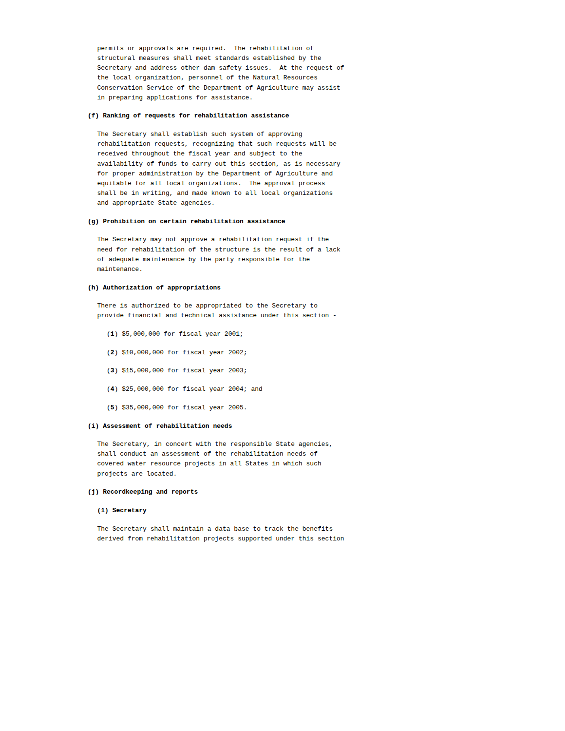permits or approvals are required. The rehabilitation of structural measures shall meet standards established by the Secretary and address other dam safety issues. At the request of the local organization, personnel of the Natural Resources Conservation Service of the Department of Agriculture may assist in preparing applications for assistance.
(f) Ranking of requests for rehabilitation assistance
The Secretary shall establish such system of approving rehabilitation requests, recognizing that such requests will be received throughout the fiscal year and subject to the availability of funds to carry out this section, as is necessary for proper administration by the Department of Agriculture and equitable for all local organizations. The approval process shall be in writing, and made known to all local organizations and appropriate State agencies.
(g) Prohibition on certain rehabilitation assistance
The Secretary may not approve a rehabilitation request if the need for rehabilitation of the structure is the result of a lack of adequate maintenance by the party responsible for the maintenance.
(h) Authorization of appropriations
There is authorized to be appropriated to the Secretary to provide financial and technical assistance under this section -
(1) $5,000,000 for fiscal year 2001;
(2) $10,000,000 for fiscal year 2002;
(3) $15,000,000 for fiscal year 2003;
(4) $25,000,000 for fiscal year 2004; and
(5) $35,000,000 for fiscal year 2005.
(i) Assessment of rehabilitation needs
The Secretary, in concert with the responsible State agencies, shall conduct an assessment of the rehabilitation needs of covered water resource projects in all States in which such projects are located.
(j) Recordkeeping and reports
(1) Secretary
The Secretary shall maintain a data base to track the benefits derived from rehabilitation projects supported under this section